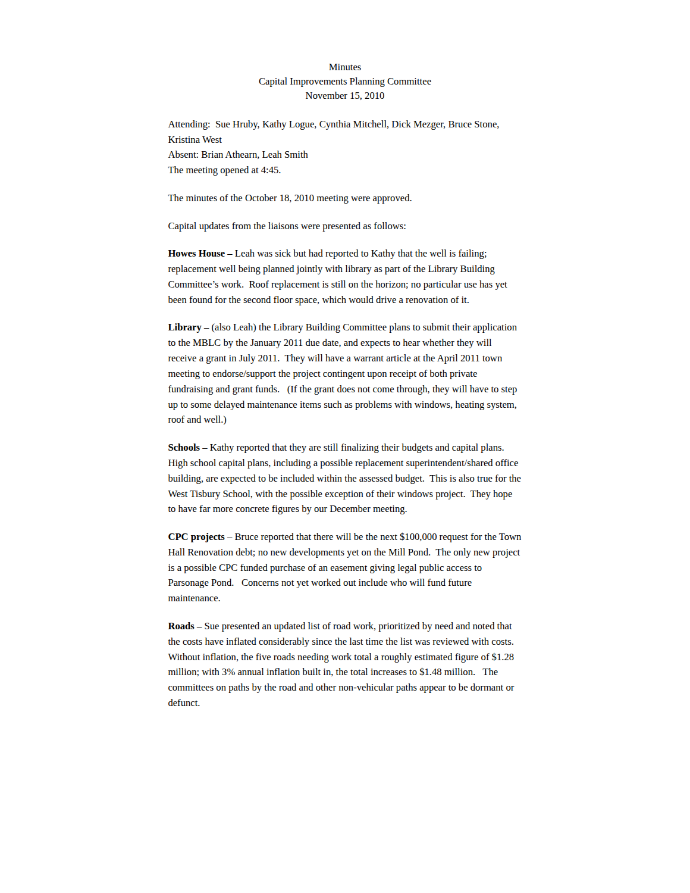Minutes
Capital Improvements Planning Committee
November 15, 2010
Attending: Sue Hruby, Kathy Logue, Cynthia Mitchell, Dick Mezger, Bruce Stone, Kristina West
Absent: Brian Athearn, Leah Smith
The meeting opened at 4:45.
The minutes of the October 18, 2010 meeting were approved.
Capital updates from the liaisons were presented as follows:
Howes House – Leah was sick but had reported to Kathy that the well is failing; replacement well being planned jointly with library as part of the Library Building Committee’s work. Roof replacement is still on the horizon; no particular use has yet been found for the second floor space, which would drive a renovation of it.
Library – (also Leah) the Library Building Committee plans to submit their application to the MBLC by the January 2011 due date, and expects to hear whether they will receive a grant in July 2011. They will have a warrant article at the April 2011 town meeting to endorse/support the project contingent upon receipt of both private fundraising and grant funds. (If the grant does not come through, they will have to step up to some delayed maintenance items such as problems with windows, heating system, roof and well.)
Schools – Kathy reported that they are still finalizing their budgets and capital plans. High school capital plans, including a possible replacement superintendent/shared office building, are expected to be included within the assessed budget. This is also true for the West Tisbury School, with the possible exception of their windows project. They hope to have far more concrete figures by our December meeting.
CPC projects – Bruce reported that there will be the next $100,000 request for the Town Hall Renovation debt; no new developments yet on the Mill Pond. The only new project is a possible CPC funded purchase of an easement giving legal public access to Parsonage Pond. Concerns not yet worked out include who will fund future maintenance.
Roads – Sue presented an updated list of road work, prioritized by need and noted that the costs have inflated considerably since the last time the list was reviewed with costs. Without inflation, the five roads needing work total a roughly estimated figure of $1.28 million; with 3% annual inflation built in, the total increases to $1.48 million. The committees on paths by the road and other non-vehicular paths appear to be dormant or defunct.